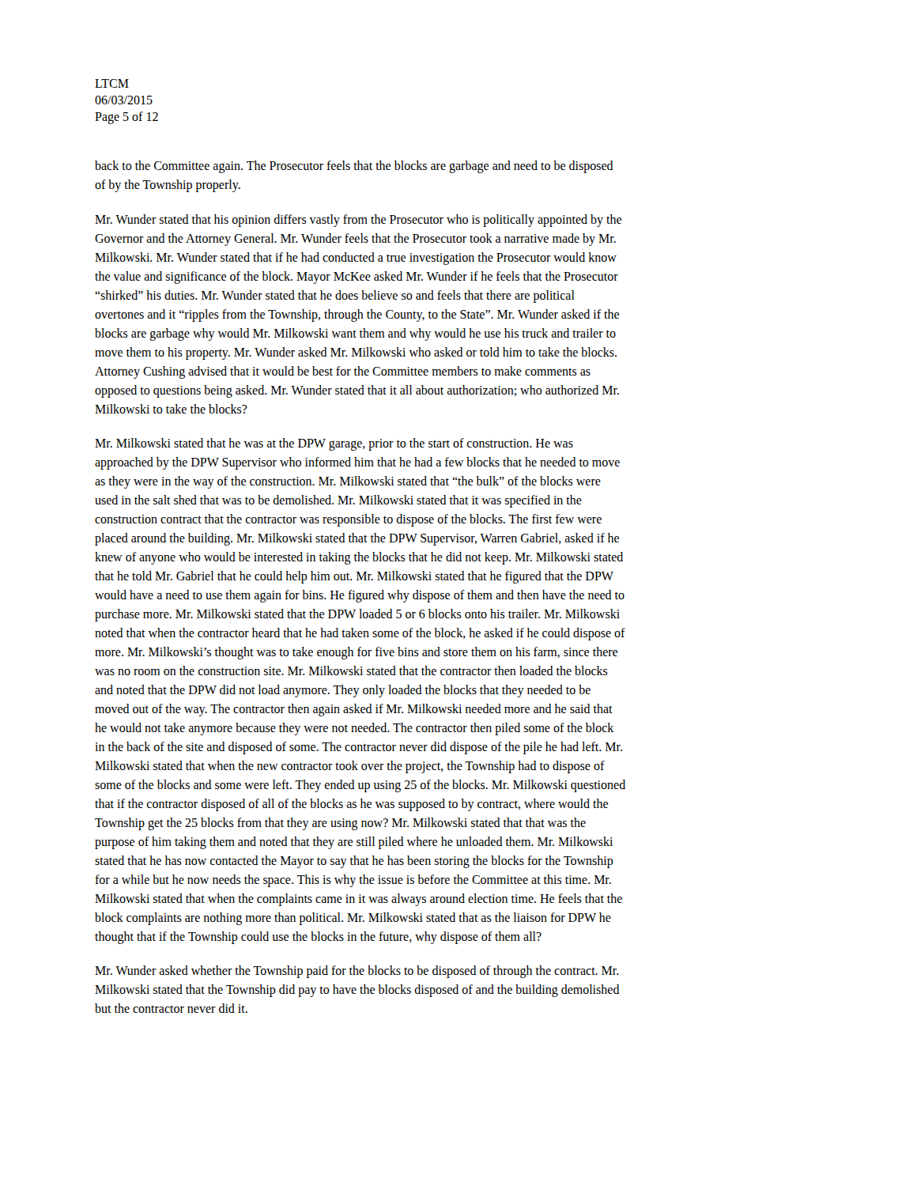LTCM
06/03/2015
Page 5 of 12
back to the Committee again. The Prosecutor feels that the blocks are garbage and need to be disposed of by the Township properly.
Mr. Wunder stated that his opinion differs vastly from the Prosecutor who is politically appointed by the Governor and the Attorney General. Mr. Wunder feels that the Prosecutor took a narrative made by Mr. Milkowski. Mr. Wunder stated that if he had conducted a true investigation the Prosecutor would know the value and significance of the block. Mayor McKee asked Mr. Wunder if he feels that the Prosecutor “shirked” his duties. Mr. Wunder stated that he does believe so and feels that there are political overtones and it “ripples from the Township, through the County, to the State”. Mr. Wunder asked if the blocks are garbage why would Mr. Milkowski want them and why would he use his truck and trailer to move them to his property. Mr. Wunder asked Mr. Milkowski who asked or told him to take the blocks. Attorney Cushing advised that it would be best for the Committee members to make comments as opposed to questions being asked. Mr. Wunder stated that it all about authorization; who authorized Mr. Milkowski to take the blocks?
Mr. Milkowski stated that he was at the DPW garage, prior to the start of construction. He was approached by the DPW Supervisor who informed him that he had a few blocks that he needed to move as they were in the way of the construction. Mr. Milkowski stated that “the bulk” of the blocks were used in the salt shed that was to be demolished. Mr. Milkowski stated that it was specified in the construction contract that the contractor was responsible to dispose of the blocks. The first few were placed around the building. Mr. Milkowski stated that the DPW Supervisor, Warren Gabriel, asked if he knew of anyone who would be interested in taking the blocks that he did not keep. Mr. Milkowski stated that he told Mr. Gabriel that he could help him out. Mr. Milkowski stated that he figured that the DPW would have a need to use them again for bins. He figured why dispose of them and then have the need to purchase more. Mr. Milkowski stated that the DPW loaded 5 or 6 blocks onto his trailer. Mr. Milkowski noted that when the contractor heard that he had taken some of the block, he asked if he could dispose of more. Mr. Milkowski’s thought was to take enough for five bins and store them on his farm, since there was no room on the construction site. Mr. Milkowski stated that the contractor then loaded the blocks and noted that the DPW did not load anymore. They only loaded the blocks that they needed to be moved out of the way. The contractor then again asked if Mr. Milkowski needed more and he said that he would not take anymore because they were not needed. The contractor then piled some of the block in the back of the site and disposed of some. The contractor never did dispose of the pile he had left. Mr. Milkowski stated that when the new contractor took over the project, the Township had to dispose of some of the blocks and some were left. They ended up using 25 of the blocks. Mr. Milkowski questioned that if the contractor disposed of all of the blocks as he was supposed to by contract, where would the Township get the 25 blocks from that they are using now? Mr. Milkowski stated that that was the purpose of him taking them and noted that they are still piled where he unloaded them. Mr. Milkowski stated that he has now contacted the Mayor to say that he has been storing the blocks for the Township for a while but he now needs the space. This is why the issue is before the Committee at this time. Mr. Milkowski stated that when the complaints came in it was always around election time. He feels that the block complaints are nothing more than political. Mr. Milkowski stated that as the liaison for DPW he thought that if the Township could use the blocks in the future, why dispose of them all?
Mr. Wunder asked whether the Township paid for the blocks to be disposed of through the contract. Mr. Milkowski stated that the Township did pay to have the blocks disposed of and the building demolished but the contractor never did it.